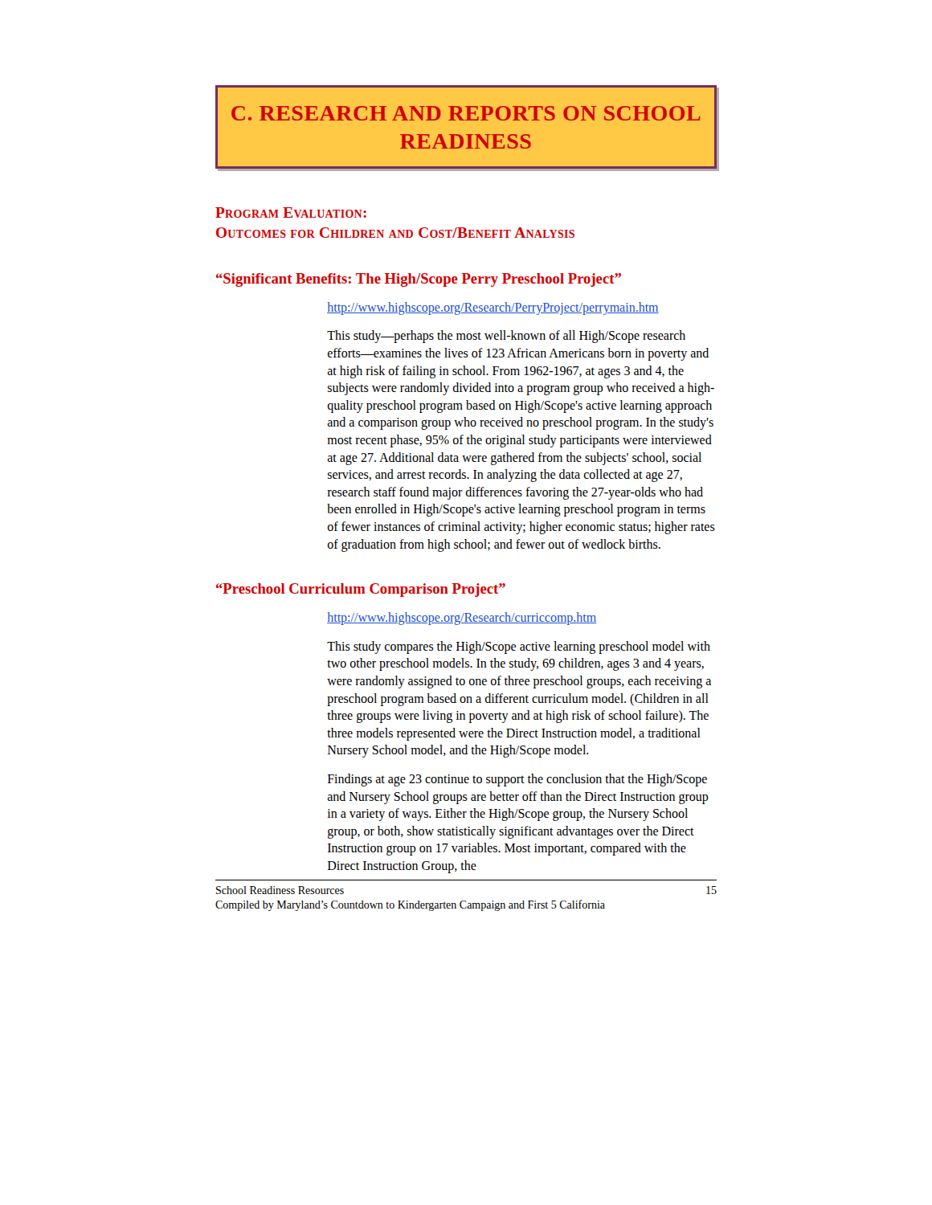C. RESEARCH AND REPORTS ON SCHOOL
READINESS
Program Evaluation: Outcomes for Children and Cost/Benefit Analysis
“Significant Benefits: The High/Scope Perry Preschool Project”
http://www.highscope.org/Research/PerryProject/perrymain.htm
This study—perhaps the most well-known of all High/Scope research efforts—examines the lives of 123 African Americans born in poverty and at high risk of failing in school. From 1962-1967, at ages 3 and 4, the subjects were randomly divided into a program group who received a high-quality preschool program based on High/Scope's active learning approach and a comparison group who received no preschool program. In the study's most recent phase, 95% of the original study participants were interviewed at age 27. Additional data were gathered from the subjects' school, social services, and arrest records. In analyzing the data collected at age 27, research staff found major differences favoring the 27-year-olds who had been enrolled in High/Scope's active learning preschool program in terms of fewer instances of criminal activity; higher economic status; higher rates of graduation from high school; and fewer out of wedlock births.
“Preschool Curriculum Comparison Project”
http://www.highscope.org/Research/curriccomp.htm
This study compares the High/Scope active learning preschool model with two other preschool models. In the study, 69 children, ages 3 and 4 years, were randomly assigned to one of three preschool groups, each receiving a preschool program based on a different curriculum model. (Children in all three groups were living in poverty and at high risk of school failure). The three models represented were the Direct Instruction model, a traditional Nursery School model, and the High/Scope model.
Findings at age 23 continue to support the conclusion that the High/Scope and Nursery School groups are better off than the Direct Instruction group in a variety of ways. Either the High/Scope group, the Nursery School group, or both, show statistically significant advantages over the Direct Instruction group on 17 variables. Most important, compared with the Direct Instruction Group, the
School Readiness Resources
Compiled by Maryland’s Countdown to Kindergarten Campaign and First 5 California
15